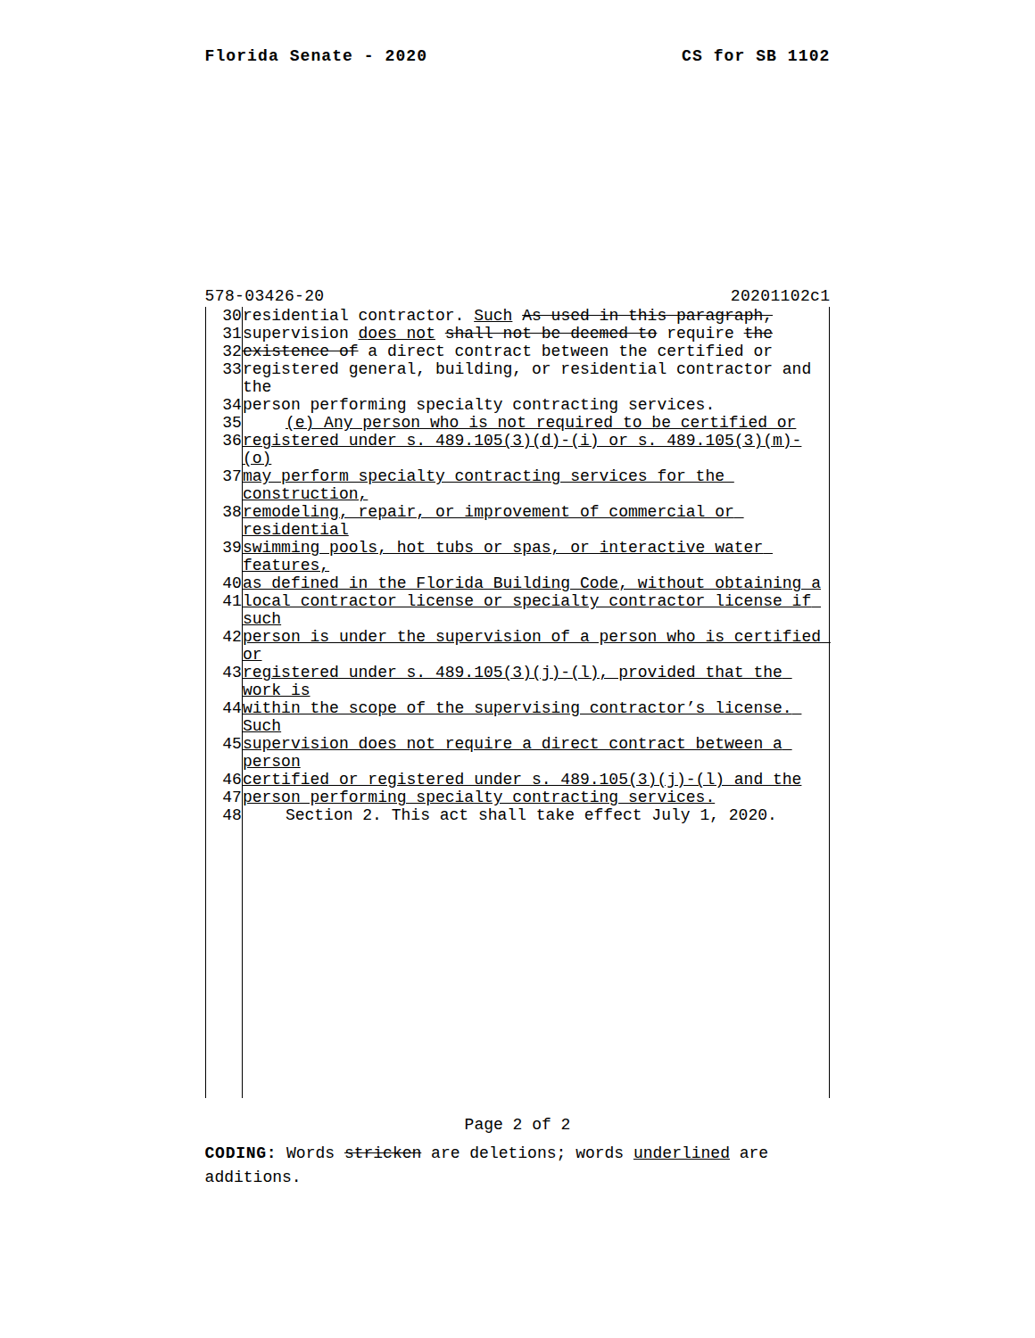Florida Senate - 2020 CS for SB 1102
578-03426-20 20201102c1
| 30 | residential contractor. Such As used in this paragraph, |
| 31 | supervision does not shall not be deemed to require the |
| 32 | existence of a direct contract between the certified or |
| 33 | registered general, building, or residential contractor and the |
| 34 | person performing specialty contracting services. |
| 35 | (e) Any person who is not required to be certified or |
| 36 | registered under s. 489.105(3)(d)-(i) or s. 489.105(3)(m)-(o) |
| 37 | may perform specialty contracting services for the construction, |
| 38 | remodeling, repair, or improvement of commercial or residential |
| 39 | swimming pools, hot tubs or spas, or interactive water features, |
| 40 | as defined in the Florida Building Code, without obtaining a |
| 41 | local contractor license or specialty contractor license if such |
| 42 | person is under the supervision of a person who is certified or |
| 43 | registered under s. 489.105(3)(j)-(l), provided that the work is |
| 44 | within the scope of the supervising contractor’s license. Such |
| 45 | supervision does not require a direct contract between a person |
| 46 | certified or registered under s. 489.105(3)(j)-(l) and the |
| 47 | person performing specialty contracting services. |
| 48 | Section 2. This act shall take effect July 1, 2020. |
Page 2 of 2
CODING: Words stricken are deletions; words underlined are additions.